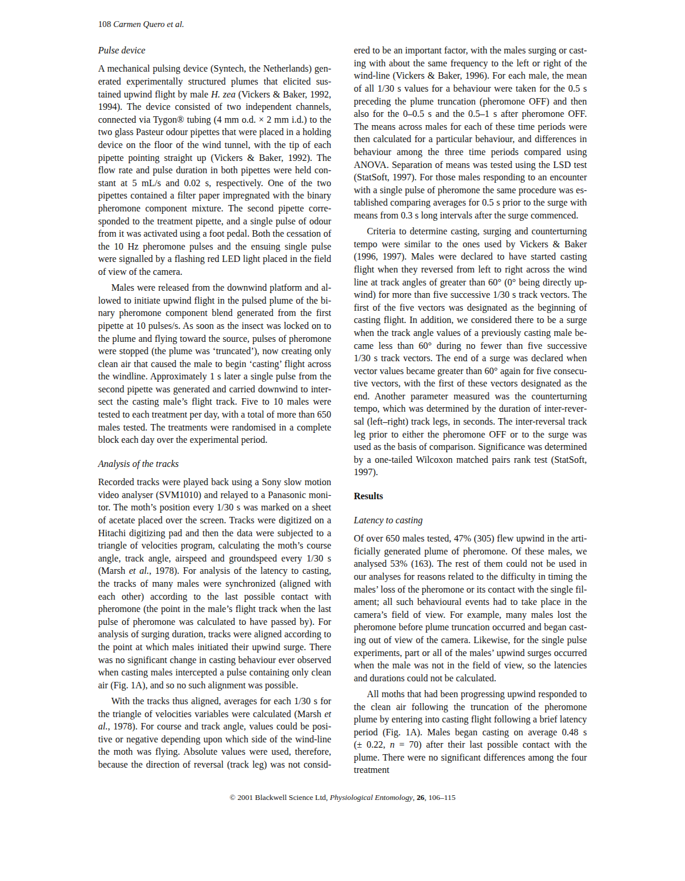108 Carmen Quero et al.
Pulse device
A mechanical pulsing device (Syntech, the Netherlands) generated experimentally structured plumes that elicited sustained upwind flight by male H. zea (Vickers & Baker, 1992, 1994). The device consisted of two independent channels, connected via Tygon® tubing (4 mm o.d. × 2 mm i.d.) to the two glass Pasteur odour pipettes that were placed in a holding device on the floor of the wind tunnel, with the tip of each pipette pointing straight up (Vickers & Baker, 1992). The flow rate and pulse duration in both pipettes were held constant at 5 mL/s and 0.02 s, respectively. One of the two pipettes contained a filter paper impregnated with the binary pheromone component mixture. The second pipette corresponded to the treatment pipette, and a single pulse of odour from it was activated using a foot pedal. Both the cessation of the 10 Hz pheromone pulses and the ensuing single pulse were signalled by a flashing red LED light placed in the field of view of the camera.
Males were released from the downwind platform and allowed to initiate upwind flight in the pulsed plume of the binary pheromone component blend generated from the first pipette at 10 pulses/s. As soon as the insect was locked on to the plume and flying toward the source, pulses of pheromone were stopped (the plume was ‘truncated’), now creating only clean air that caused the male to begin ‘casting’ flight across the windline. Approximately 1 s later a single pulse from the second pipette was generated and carried downwind to intersect the casting male’s flight track. Five to 10 males were tested to each treatment per day, with a total of more than 650 males tested. The treatments were randomised in a complete block each day over the experimental period.
Analysis of the tracks
Recorded tracks were played back using a Sony slow motion video analyser (SVM1010) and relayed to a Panasonic monitor. The moth’s position every 1/30 s was marked on a sheet of acetate placed over the screen. Tracks were digitized on a Hitachi digitizing pad and then the data were subjected to a triangle of velocities program, calculating the moth’s course angle, track angle, airspeed and groundspeed every 1/30 s (Marsh et al., 1978). For analysis of the latency to casting, the tracks of many males were synchronized (aligned with each other) according to the last possible contact with pheromone (the point in the male’s flight track when the last pulse of pheromone was calculated to have passed by). For analysis of surging duration, tracks were aligned according to the point at which males initiated their upwind surge. There was no significant change in casting behaviour ever observed when casting males intercepted a pulse containing only clean air (Fig. 1A), and so no such alignment was possible.
With the tracks thus aligned, averages for each 1/30 s for the triangle of velocities variables were calculated (Marsh et al., 1978). For course and track angle, values could be positive or negative depending upon which side of the wind-line the moth was flying. Absolute values were used, therefore, because the direction of reversal (track leg) was not considered to be an important factor, with the males surging or casting with about the same frequency to the left or right of the wind-line (Vickers & Baker, 1996). For each male, the mean of all 1/30 s values for a behaviour were taken for the 0.5 s preceding the plume truncation (pheromone OFF) and then also for the 0–0.5 s and the 0.5–1 s after pheromone OFF. The means across males for each of these time periods were then calculated for a particular behaviour, and differences in behaviour among the three time periods compared using ANOVA. Separation of means was tested using the LSD test (StatSoft, 1997). For those males responding to an encounter with a single pulse of pheromone the same procedure was established comparing averages for 0.5 s prior to the surge with means from 0.3 s long intervals after the surge commenced.
Criteria to determine casting, surging and counterturning tempo were similar to the ones used by Vickers & Baker (1996, 1997). Males were declared to have started casting flight when they reversed from left to right across the wind line at track angles of greater than 60° (0° being directly upwind) for more than five successive 1/30 s track vectors. The first of the five vectors was designated as the beginning of casting flight. In addition, we considered there to be a surge when the track angle values of a previously casting male became less than 60° during no fewer than five successive 1/30 s track vectors. The end of a surge was declared when vector values became greater than 60° again for five consecutive vectors, with the first of these vectors designated as the end. Another parameter measured was the counterturning tempo, which was determined by the duration of inter-reversal (left–right) track legs, in seconds. The inter-reversal track leg prior to either the pheromone OFF or to the surge was used as the basis of comparison. Significance was determined by a one-tailed Wilcoxon matched pairs rank test (StatSoft, 1997).
Results
Latency to casting
Of over 650 males tested, 47% (305) flew upwind in the artificially generated plume of pheromone. Of these males, we analysed 53% (163). The rest of them could not be used in our analyses for reasons related to the difficulty in timing the males’ loss of the pheromone or its contact with the single filament; all such behavioural events had to take place in the camera’s field of view. For example, many males lost the pheromone before plume truncation occurred and began casting out of view of the camera. Likewise, for the single pulse experiments, part or all of the males’ upwind surges occurred when the male was not in the field of view, so the latencies and durations could not be calculated.
All moths that had been progressing upwind responded to the clean air following the truncation of the pheromone plume by entering into casting flight following a brief latency period (Fig. 1A). Males began casting on average 0.48 s (± 0.22, n = 70) after their last possible contact with the plume. There were no significant differences among the four treatment
© 2001 Blackwell Science Ltd, Physiological Entomology, 26, 106–115